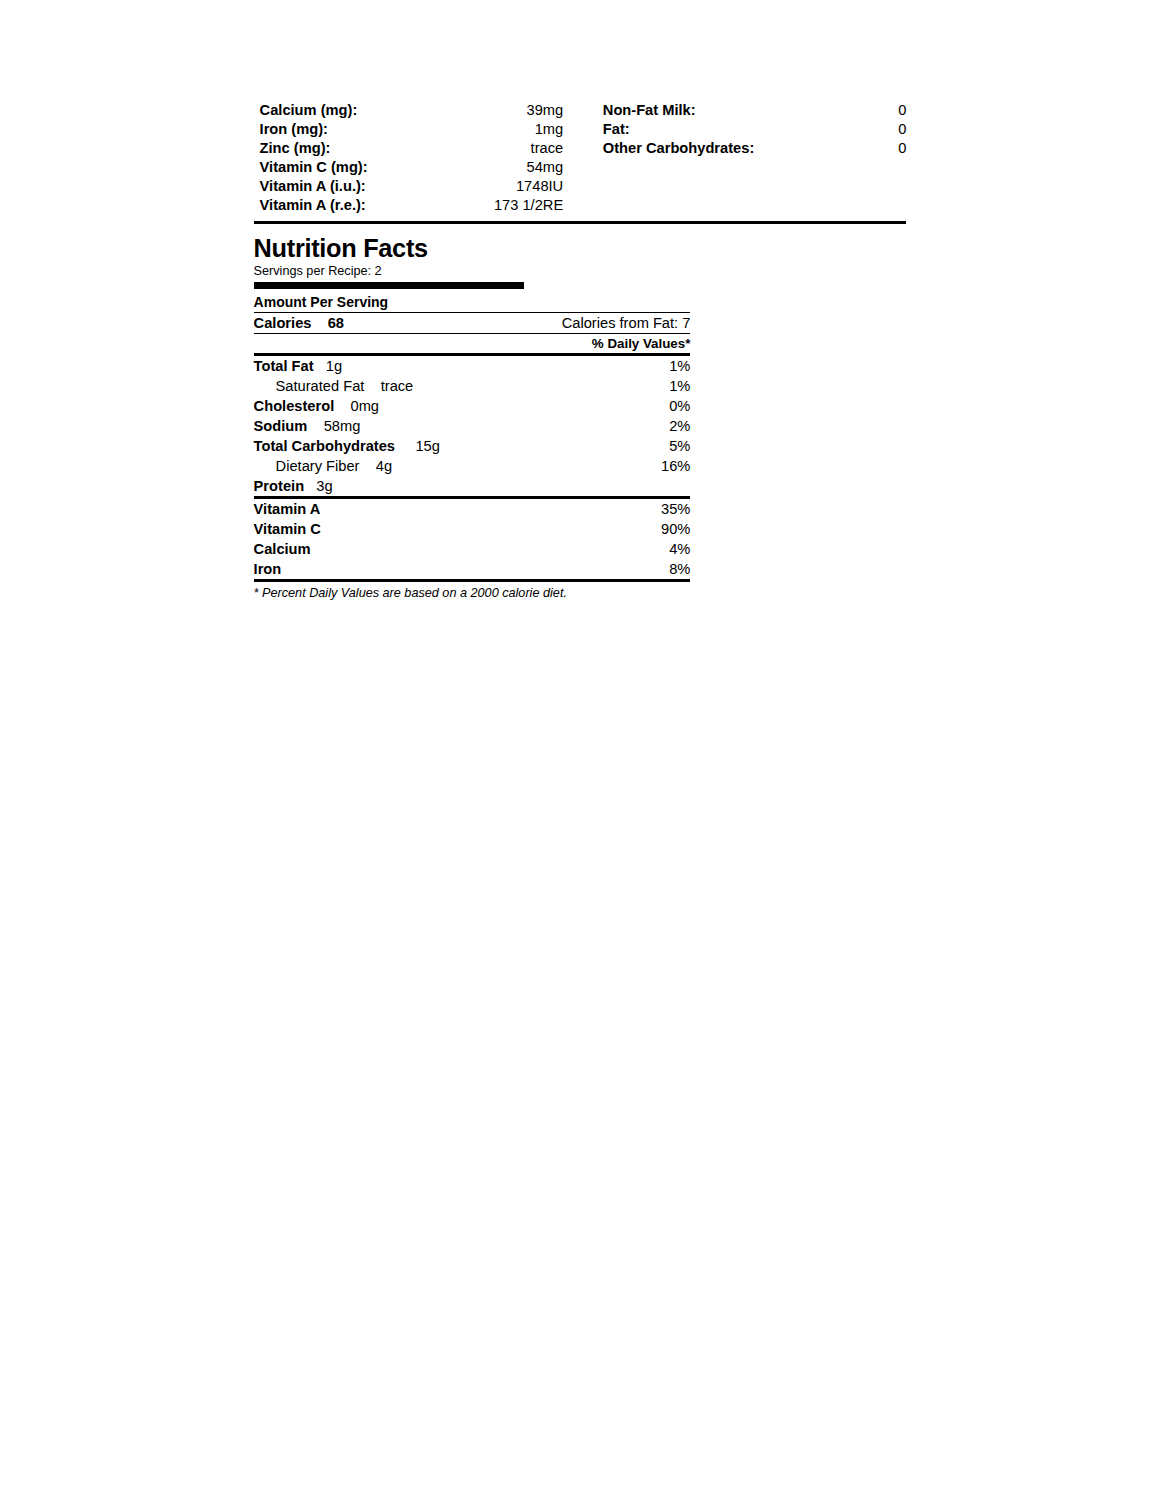| Calcium (mg): | 39mg |
| Iron (mg): | 1mg |
| Zinc (mg): | trace |
| Vitamin C (mg): | 54mg |
| Vitamin A (i.u.): | 1748IU |
| Vitamin A (r.e.): | 173 1/2RE |
| Non-Fat Milk: | 0 |
| Fat: | 0 |
| Other Carbohydrates: | 0 |
Nutrition Facts
Servings per Recipe: 2
Amount Per Serving
| Calories 68 | Calories from Fat: 7 |
| | % Daily Values* |
| Total Fat 1g | 1% |
| Saturated Fat trace | 1% |
| Cholesterol 0mg | 0% |
| Sodium 58mg | 2% |
| Total Carbohydrates 15g | 5% |
| Dietary Fiber 4g | 16% |
| Protein 3g | |
| Vitamin A | 35% |
| Vitamin C | 90% |
| Calcium | 4% |
| Iron | 8% |
* Percent Daily Values are based on a 2000 calorie diet.